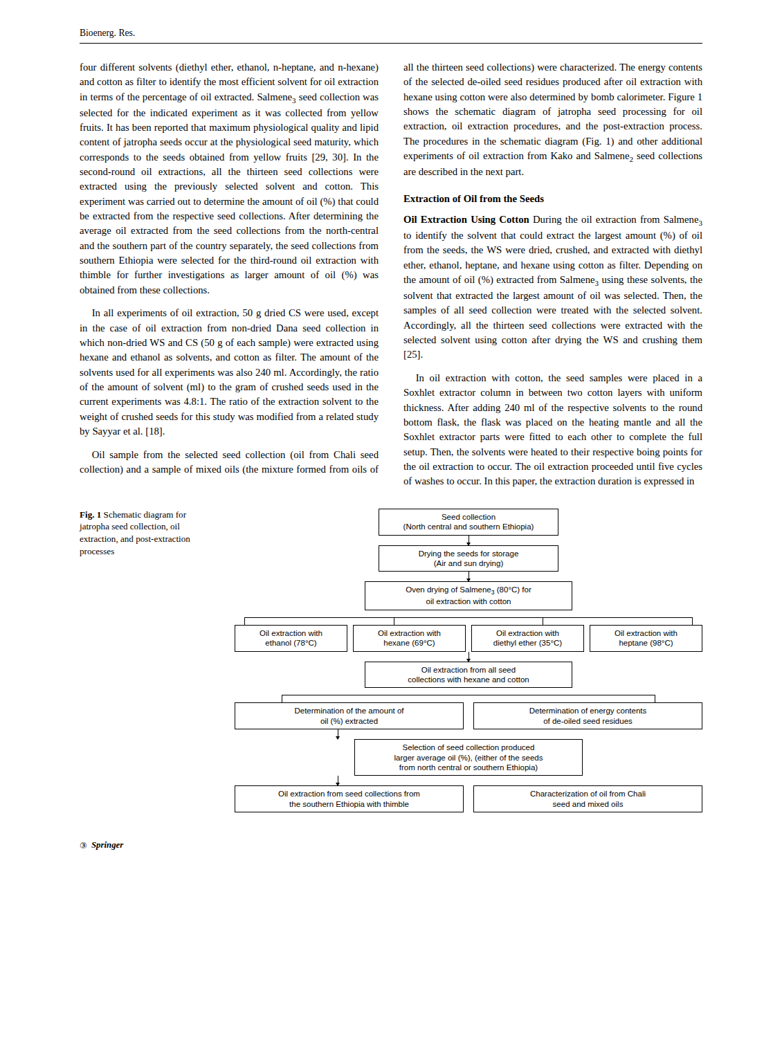Bioenerg. Res.
four different solvents (diethyl ether, ethanol, n-heptane, and n-hexane) and cotton as filter to identify the most efficient solvent for oil extraction in terms of the percentage of oil extracted. Salmene3 seed collection was selected for the indicated experiment as it was collected from yellow fruits. It has been reported that maximum physiological quality and lipid content of jatropha seeds occur at the physiological seed maturity, which corresponds to the seeds obtained from yellow fruits [29, 30]. In the second-round oil extractions, all the thirteen seed collections were extracted using the previously selected solvent and cotton. This experiment was carried out to determine the amount of oil (%) that could be extracted from the respective seed collections. After determining the average oil extracted from the seed collections from the north-central and the southern part of the country separately, the seed collections from southern Ethiopia were selected for the third-round oil extraction with thimble for further investigations as larger amount of oil (%) was obtained from these collections.
In all experiments of oil extraction, 50 g dried CS were used, except in the case of oil extraction from non-dried Dana seed collection in which non-dried WS and CS (50 g of each sample) were extracted using hexane and ethanol as solvents, and cotton as filter. The amount of the solvents used for all experiments was also 240 ml. Accordingly, the ratio of the amount of solvent (ml) to the gram of crushed seeds used in the current experiments was 4.8:1. The ratio of the extraction solvent to the weight of crushed seeds for this study was modified from a related study by Sayyar et al. [18].
Oil sample from the selected seed collection (oil from Chali seed collection) and a sample of mixed oils (the mixture formed from oils of all the thirteen seed collections) were characterized. The energy contents of the selected de-oiled seed residues produced after oil extraction with hexane using cotton were also determined by bomb calorimeter. Figure 1 shows the schematic diagram of jatropha seed processing for oil extraction, oil extraction procedures, and the post-extraction process. The procedures in the schematic diagram (Fig. 1) and other additional experiments of oil extraction from Kako and Salmene2 seed collections are described in the next part.
Extraction of Oil from the Seeds
Oil Extraction Using Cotton During the oil extraction from Salmene3 to identify the solvent that could extract the largest amount (%) of oil from the seeds, the WS were dried, crushed, and extracted with diethyl ether, ethanol, heptane, and hexane using cotton as filter. Depending on the amount of oil (%) extracted from Salmene3 using these solvents, the solvent that extracted the largest amount of oil was selected. Then, the samples of all seed collection were treated with the selected solvent. Accordingly, all the thirteen seed collections were extracted with the selected solvent using cotton after drying the WS and crushing them [25].
In oil extraction with cotton, the seed samples were placed in a Soxhlet extractor column in between two cotton layers with uniform thickness. After adding 240 ml of the respective solvents to the round bottom flask, the flask was placed on the heating mantle and all the Soxhlet extractor parts were fitted to each other to complete the full setup. Then, the solvents were heated to their respective boing points for the oil extraction to occur. The oil extraction proceeded until five cycles of washes to occur. In this paper, the extraction duration is expressed in
Fig. 1 Schematic diagram for jatropha seed collection, oil extraction, and post-extraction processes
Seed collection
(North central and southern Ethiopia)
Drying the seeds for storage
(Air and sun drying)
Oven drying of Salmene3 (80°C) for
oil extraction with cotton
Oil extraction with
ethanol (78°C)
Oil extraction with
hexane (69°C)
Oil extraction with
diethyl ether (35°C)
Oil extraction with
heptane (98°C)
Oil extraction from all seed
collections with hexane and cotton
Determination of the amount of
oil (%) extracted
Determination of energy contents
of de-oiled seed residues
Selection of seed collection produced
larger average oil (%), (either of the seeds
from north central or southern Ethiopia)
Oil extraction from seed collections from
the southern Ethiopia with thimble
Characterization of oil from Chali
seed and mixed oils
③ Springer